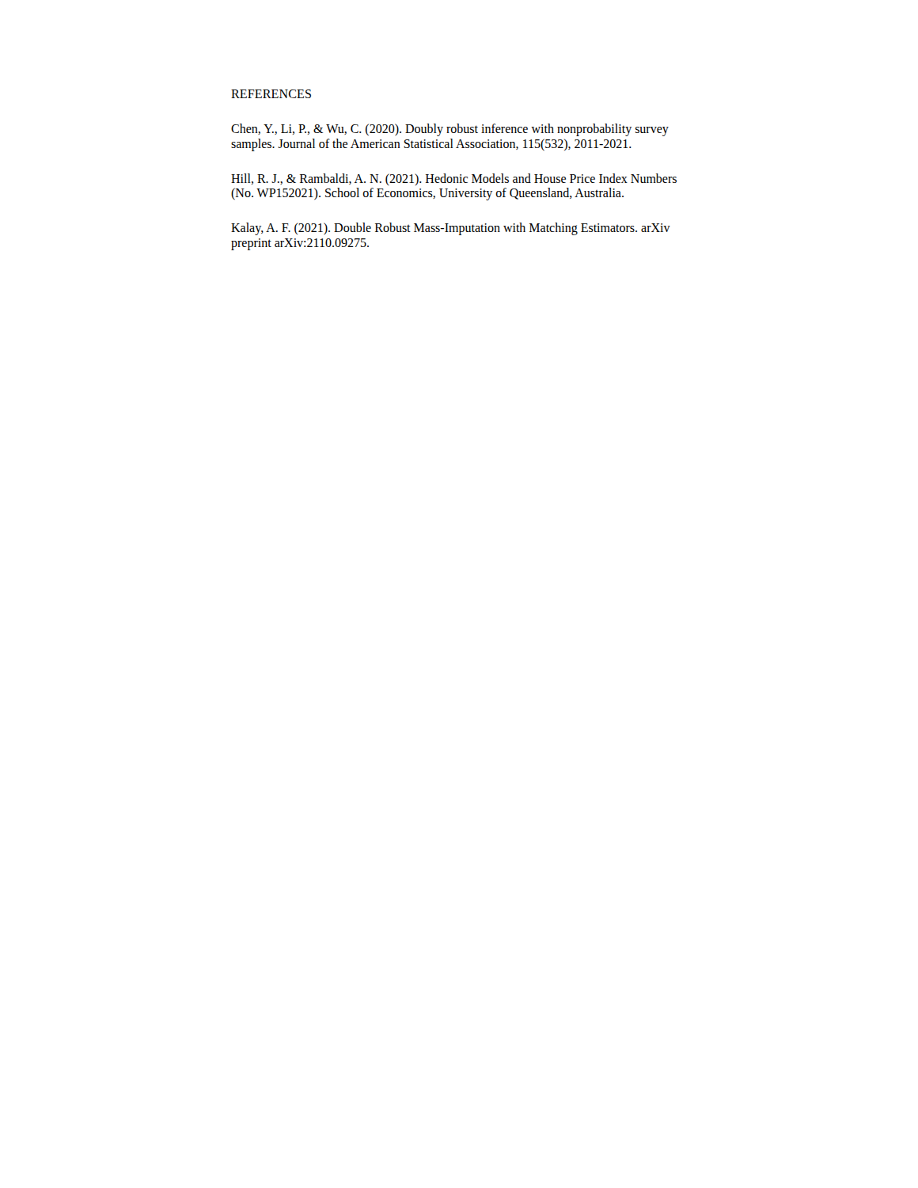REFERENCES
Chen, Y., Li, P., & Wu, C. (2020). Doubly robust inference with nonprobability survey samples. Journal of the American Statistical Association, 115(532), 2011-2021.
Hill, R. J., & Rambaldi, A. N. (2021). Hedonic Models and House Price Index Numbers (No. WP152021). School of Economics, University of Queensland, Australia.
Kalay, A. F. (2021). Double Robust Mass-Imputation with Matching Estimators. arXiv preprint arXiv:2110.09275.